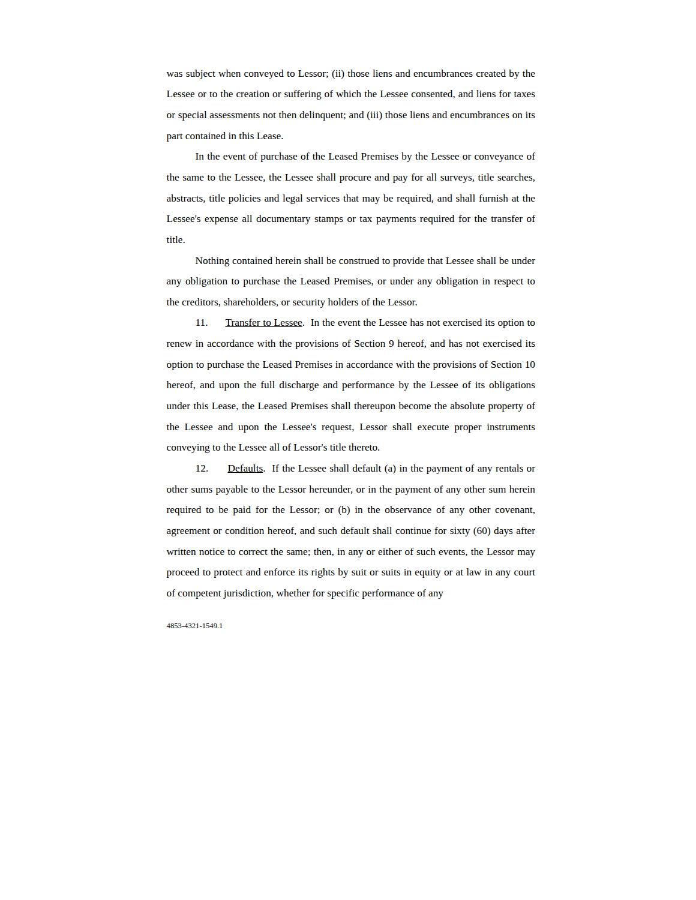was subject when conveyed to Lessor; (ii) those liens and encumbrances created by the Lessee or to the creation or suffering of which the Lessee consented, and liens for taxes or special assessments not then delinquent; and (iii) those liens and encumbrances on its part contained in this Lease.
In the event of purchase of the Leased Premises by the Lessee or conveyance of the same to the Lessee, the Lessee shall procure and pay for all surveys, title searches, abstracts, title policies and legal services that may be required, and shall furnish at the Lessee's expense all documentary stamps or tax payments required for the transfer of title.
Nothing contained herein shall be construed to provide that Lessee shall be under any obligation to purchase the Leased Premises, or under any obligation in respect to the creditors, shareholders, or security holders of the Lessor.
11. Transfer to Lessee. In the event the Lessee has not exercised its option to renew in accordance with the provisions of Section 9 hereof, and has not exercised its option to purchase the Leased Premises in accordance with the provisions of Section 10 hereof, and upon the full discharge and performance by the Lessee of its obligations under this Lease, the Leased Premises shall thereupon become the absolute property of the Lessee and upon the Lessee's request, Lessor shall execute proper instruments conveying to the Lessee all of Lessor's title thereto.
12. Defaults. If the Lessee shall default (a) in the payment of any rentals or other sums payable to the Lessor hereunder, or in the payment of any other sum herein required to be paid for the Lessor; or (b) in the observance of any other covenant, agreement or condition hereof, and such default shall continue for sixty (60) days after written notice to correct the same; then, in any or either of such events, the Lessor may proceed to protect and enforce its rights by suit or suits in equity or at law in any court of competent jurisdiction, whether for specific performance of any
4853-4321-1549.1